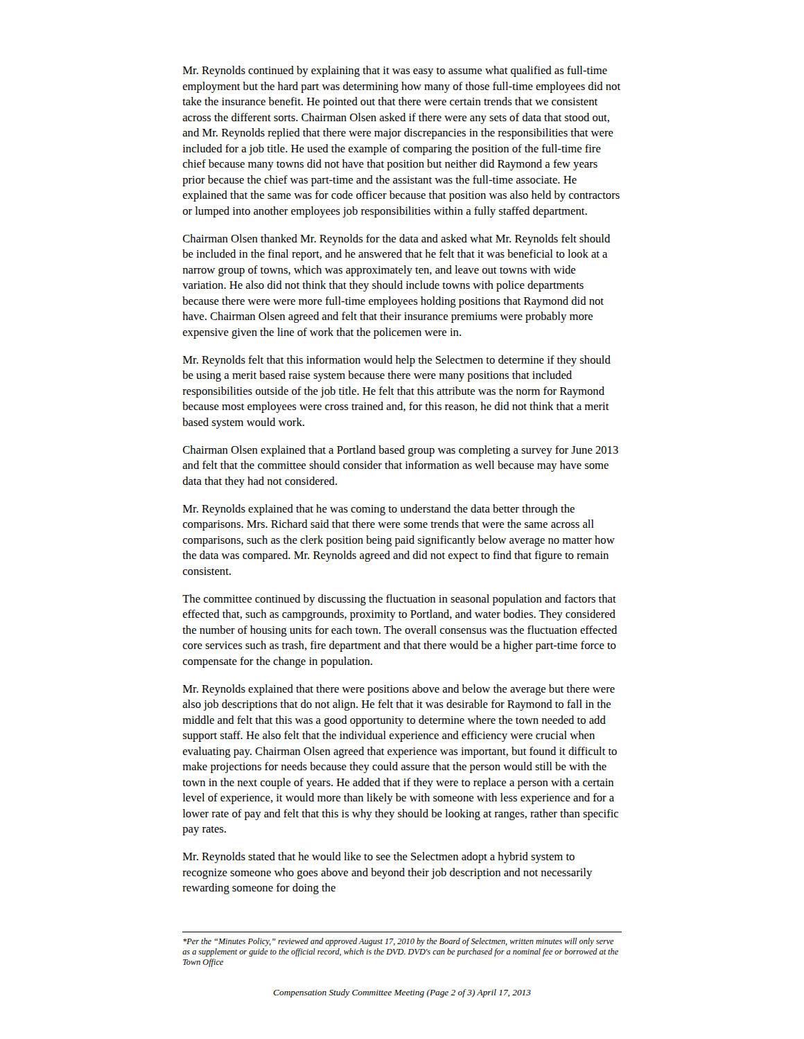Mr. Reynolds continued by explaining that it was easy to assume what qualified as full-time employment but the hard part was determining how many of those full-time employees did not take the insurance benefit. He pointed out that there were certain trends that we consistent across the different sorts. Chairman Olsen asked if there were any sets of data that stood out, and Mr. Reynolds replied that there were major discrepancies in the responsibilities that were included for a job title. He used the example of comparing the position of the full-time fire chief because many towns did not have that position but neither did Raymond a few years prior because the chief was part-time and the assistant was the full-time associate. He explained that the same was for code officer because that position was also held by contractors or lumped into another employees job responsibilities within a fully staffed department.
Chairman Olsen thanked Mr. Reynolds for the data and asked what Mr. Reynolds felt should be included in the final report, and he answered that he felt that it was beneficial to look at a narrow group of towns, which was approximately ten, and leave out towns with wide variation. He also did not think that they should include towns with police departments because there were were more full-time employees holding positions that Raymond did not have. Chairman Olsen agreed and felt that their insurance premiums were probably more expensive given the line of work that the policemen were in.
Mr. Reynolds felt that this information would help the Selectmen to determine if they should be using a merit based raise system because there were many positions that included responsibilities outside of the job title. He felt that this attribute was the norm for Raymond because most employees were cross trained and, for this reason, he did not think that a merit based system would work.
Chairman Olsen explained that a Portland based group was completing a survey for June 2013 and felt that the committee should consider that information as well because may have some data that they had not considered.
Mr. Reynolds explained that he was coming to understand the data better through the comparisons. Mrs. Richard said that there were some trends that were the same across all comparisons, such as the clerk position being paid significantly below average no matter how the data was compared. Mr. Reynolds agreed and did not expect to find that figure to remain consistent.
The committee continued by discussing the fluctuation in seasonal population and factors that effected that, such as campgrounds, proximity to Portland, and water bodies. They considered the number of housing units for each town. The overall consensus was the fluctuation effected core services such as trash, fire department and that there would be a higher part-time force to compensate for the change in population.
Mr. Reynolds explained that there were positions above and below the average but there were also job descriptions that do not align. He felt that it was desirable for Raymond to fall in the middle and felt that this was a good opportunity to determine where the town needed to add support staff. He also felt that the individual experience and efficiency were crucial when evaluating pay. Chairman Olsen agreed that experience was important, but found it difficult to make projections for needs because they could assure that the person would still be with the town in the next couple of years. He added that if they were to replace a person with a certain level of experience, it would more than likely be with someone with less experience and for a lower rate of pay and felt that this is why they should be looking at ranges, rather than specific pay rates.
Mr. Reynolds stated that he would like to see the Selectmen adopt a hybrid system to recognize someone who goes above and beyond their job description and not necessarily rewarding someone for doing the
*Per the “Minutes Policy,” reviewed and approved August 17, 2010 by the Board of Selectmen, written minutes will only serve as a supplement or guide to the official record, which is the DVD. DVD's can be purchased for a nominal fee or borrowed at the Town Office
Compensation Study Committee Meeting (Page 2 of 3) April 17, 2013